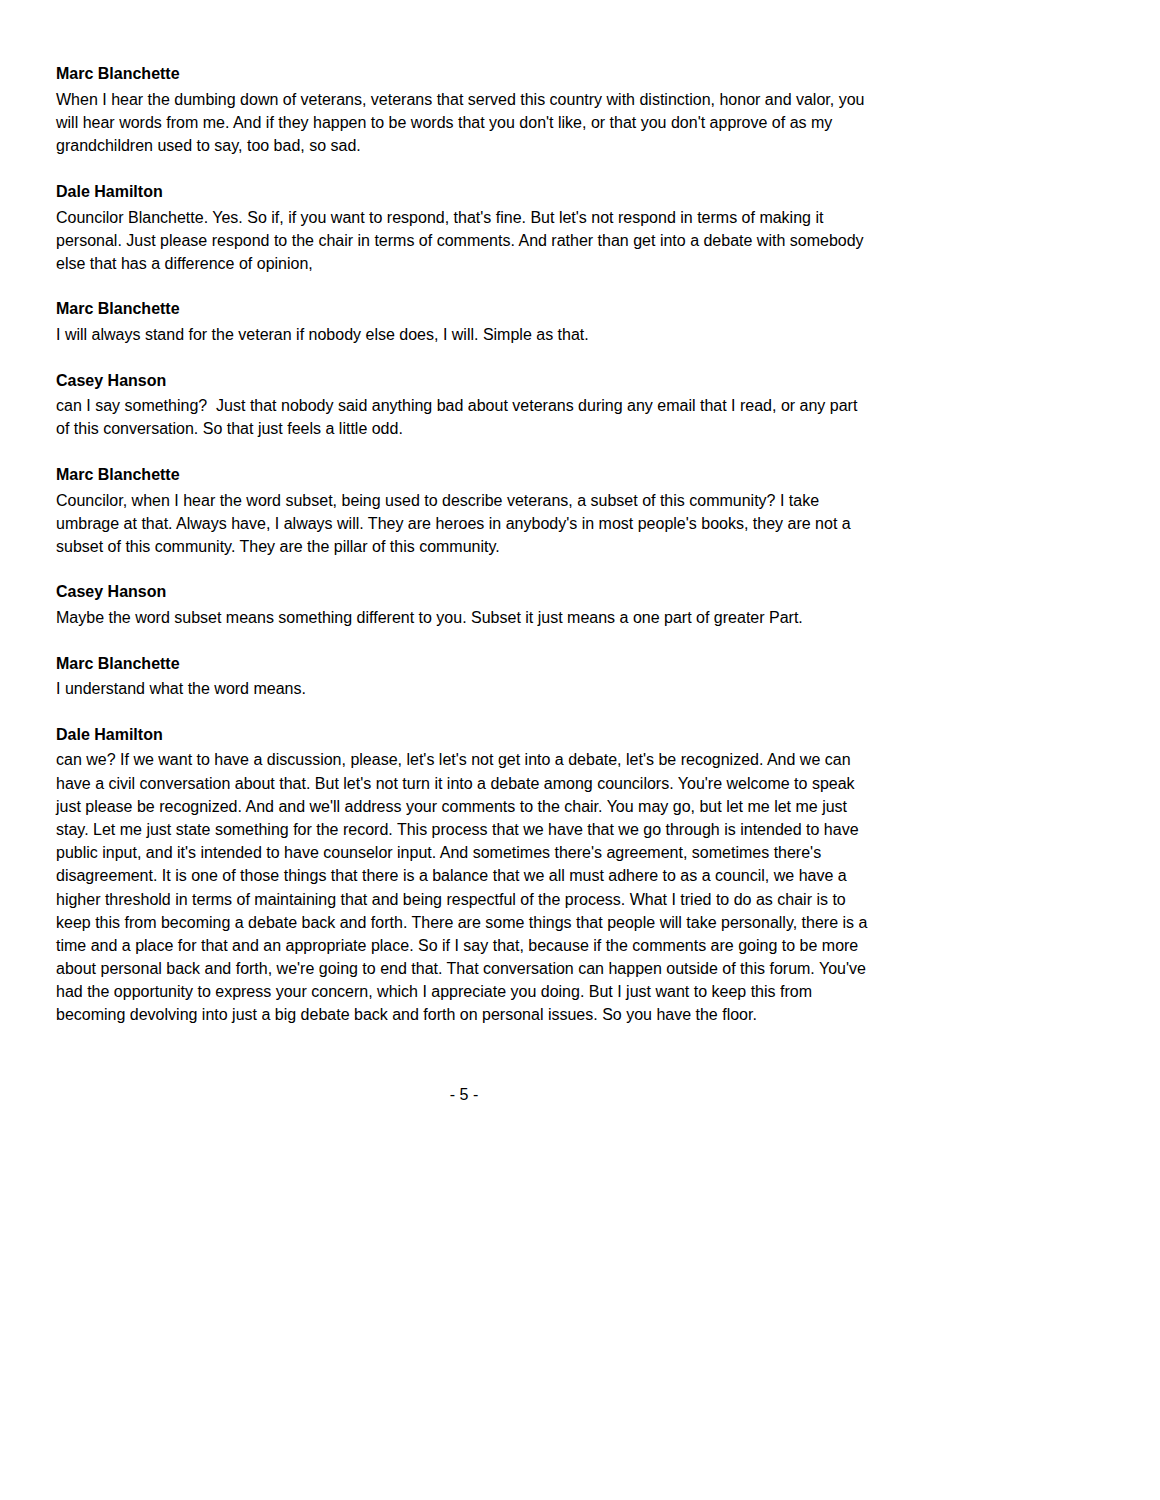Marc Blanchette
When I hear the dumbing down of veterans, veterans that served this country with distinction, honor and valor, you will hear words from me. And if they happen to be words that you don't like, or that you don't approve of as my grandchildren used to say, too bad, so sad.
Dale Hamilton
Councilor Blanchette. Yes. So if, if you want to respond, that's fine. But let's not respond in terms of making it personal. Just please respond to the chair in terms of comments. And rather than get into a debate with somebody else that has a difference of opinion,
Marc Blanchette
I will always stand for the veteran if nobody else does, I will. Simple as that.
Casey Hanson
can I say something? Just that nobody said anything bad about veterans during any email that I read, or any part of this conversation. So that just feels a little odd.
Marc Blanchette
Councilor, when I hear the word subset, being used to describe veterans, a subset of this community? I take umbrage at that. Always have, I always will. They are heroes in anybody's in most people's books, they are not a subset of this community. They are the pillar of this community.
Casey Hanson
Maybe the word subset means something different to you. Subset it just means a one part of greater Part.
Marc Blanchette
I understand what the word means.
Dale Hamilton
can we? If we want to have a discussion, please, let's let's not get into a debate, let's be recognized. And we can have a civil conversation about that. But let's not turn it into a debate among councilors. You're welcome to speak just please be recognized. And and we'll address your comments to the chair. You may go, but let me let me just stay. Let me just state something for the record. This process that we have that we go through is intended to have public input, and it's intended to have counselor input. And sometimes there's agreement, sometimes there's disagreement. It is one of those things that there is a balance that we all must adhere to as a council, we have a higher threshold in terms of maintaining that and being respectful of the process. What I tried to do as chair is to keep this from becoming a debate back and forth. There are some things that people will take personally, there is a time and a place for that and an appropriate place. So if I say that, because if the comments are going to be more about personal back and forth, we're going to end that. That conversation can happen outside of this forum. You've had the opportunity to express your concern, which I appreciate you doing. But I just want to keep this from becoming devolving into just a big debate back and forth on personal issues. So you have the floor.
- 5 -